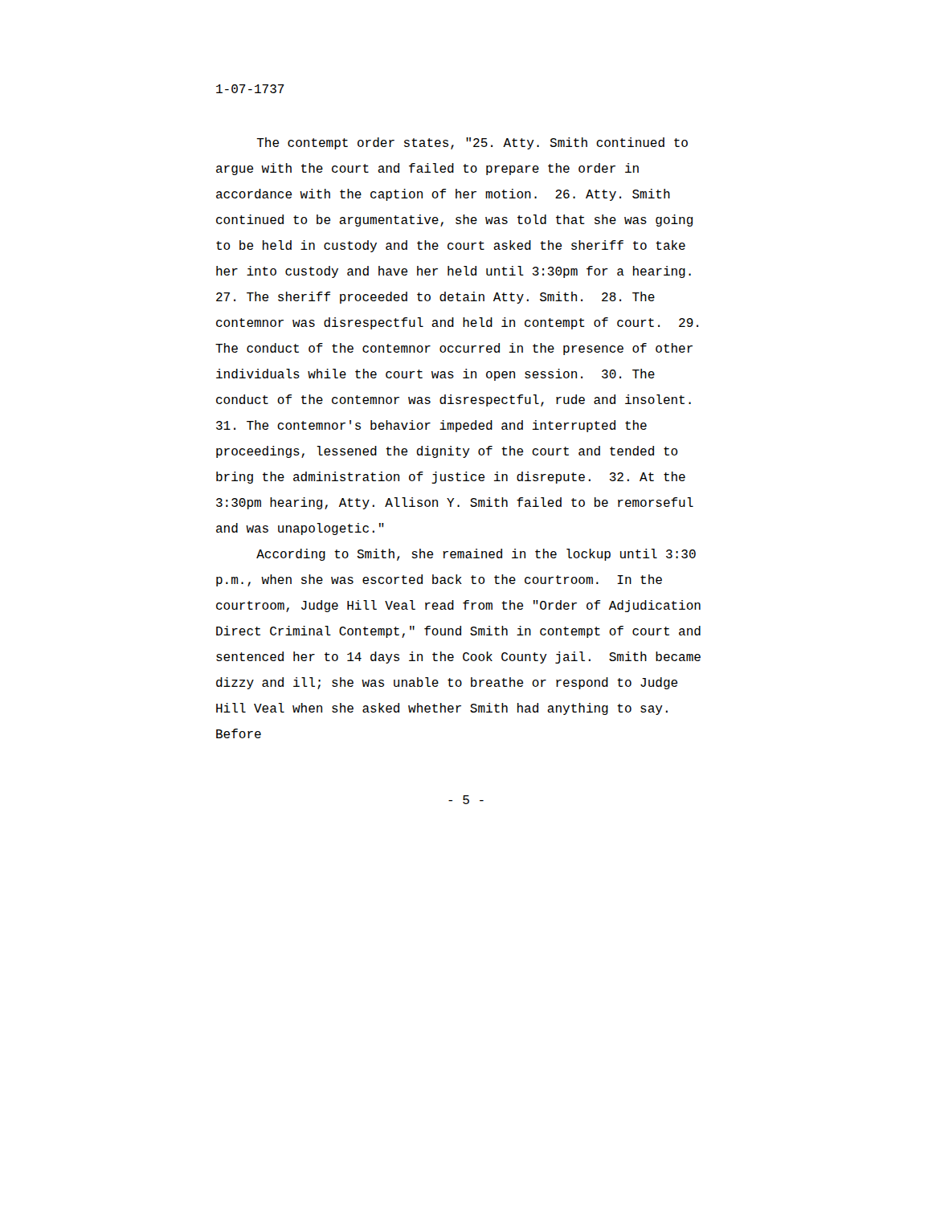1-07-1737
The contempt order states, "25. Atty. Smith continued to argue with the court and failed to prepare the order in accordance with the caption of her motion. 26. Atty. Smith continued to be argumentative, she was told that she was going to be held in custody and the court asked the sheriff to take her into custody and have her held until 3:30pm for a hearing. 27. The sheriff proceeded to detain Atty. Smith. 28. The contemnor was disrespectful and held in contempt of court. 29. The conduct of the contemnor occurred in the presence of other individuals while the court was in open session. 30. The conduct of the contemnor was disrespectful, rude and insolent. 31. The contemnor's behavior impeded and interrupted the proceedings, lessened the dignity of the court and tended to bring the administration of justice in disrepute. 32. At the 3:30pm hearing, Atty. Allison Y. Smith failed to be remorseful and was unapologetic."
According to Smith, she remained in the lockup until 3:30 p.m., when she was escorted back to the courtroom. In the courtroom, Judge Hill Veal read from the "Order of Adjudication Direct Criminal Contempt," found Smith in contempt of court and sentenced her to 14 days in the Cook County jail. Smith became dizzy and ill; she was unable to breathe or respond to Judge Hill Veal when she asked whether Smith had anything to say. Before
- 5 -